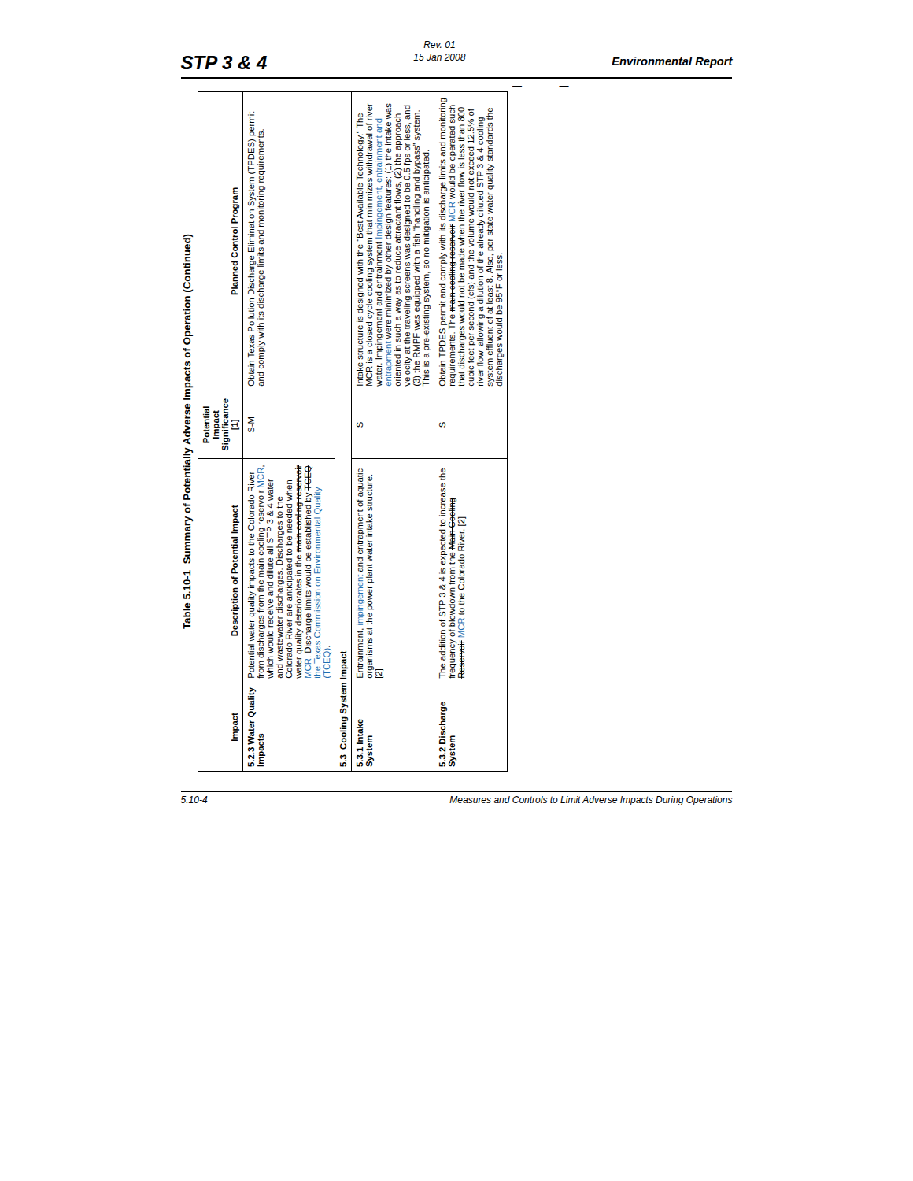STP 3 & 4
Rev. 01 15 Jan 2008
Environmental Report
— —
Table 5.10-1 Summary of Potentially Adverse Impacts of Operation (Continued)
| Impact | Description of Potential Impact | Potential Impact Significance [1] | Planned Control Program |
| --- | --- | --- | --- |
| 5.2.3 Water Quality Impacts | Potential water quality impacts to the Colorado River from discharges from the main cooling reservoir MCR , which would receive and dilute all STP 3 & 4 water and wastewater discharges. Discharges to the Colorado River are anticipated to be needed when water quality deteriorates in the main cooling reservoir MCR . Discharge limits would be established by TCEQ the Texas Commission on Environmental Quality (TCEQ) . | S-M | Obtain Texas Pollution Discharge Elimination System (TPDES) permit and comply with its discharge limits and monitoring requirements. |
| 5.3 Cooling System Impact |
| 5.3.1 Intake System | Entrainment, impingement and entrapment of aquatic organisms at the power plant water intake structure. [2] | S | Intake structure is designed with the “Best Available Technology.” The MCR is a closed cycle cooling system that minimizes withdrawal of river water. Impingement and entrainment Impingement, entrainment and entrapment were minimized by other design features: (1) the intake was oriented in such a way as to reduce attractant flows, (2) the approach velocity at the traveling screens was designed to be 0.5 fps or less, and (3) the RMPF was equipped with a fish “handling and bypass” system. This is a pre-existing system, so no mitigation is anticipated. |
| 5.3.2 Discharge System | The addition of STP 3 & 4 is expected to increase the frequency of blowdown from the Main Cooling Reservoir MCR to the Colorado River. [2] | S | Obtain TPDES permit and comply with its discharge limits and monitoring requirements. The main cooling reservoir MCR would be operated such that discharges would not be made when the river flow is less than 800 cubic feet per second (cfs) and the volume would not exceed 12.5% of river flow, allowing a dilution of the already diluted STP 3 & 4 cooling system effluent of at least 8. Also, per state water quality standards the discharges would be 95°F or less. |
5.10-4
Measures and Controls to Limit Adverse Impacts During Operations